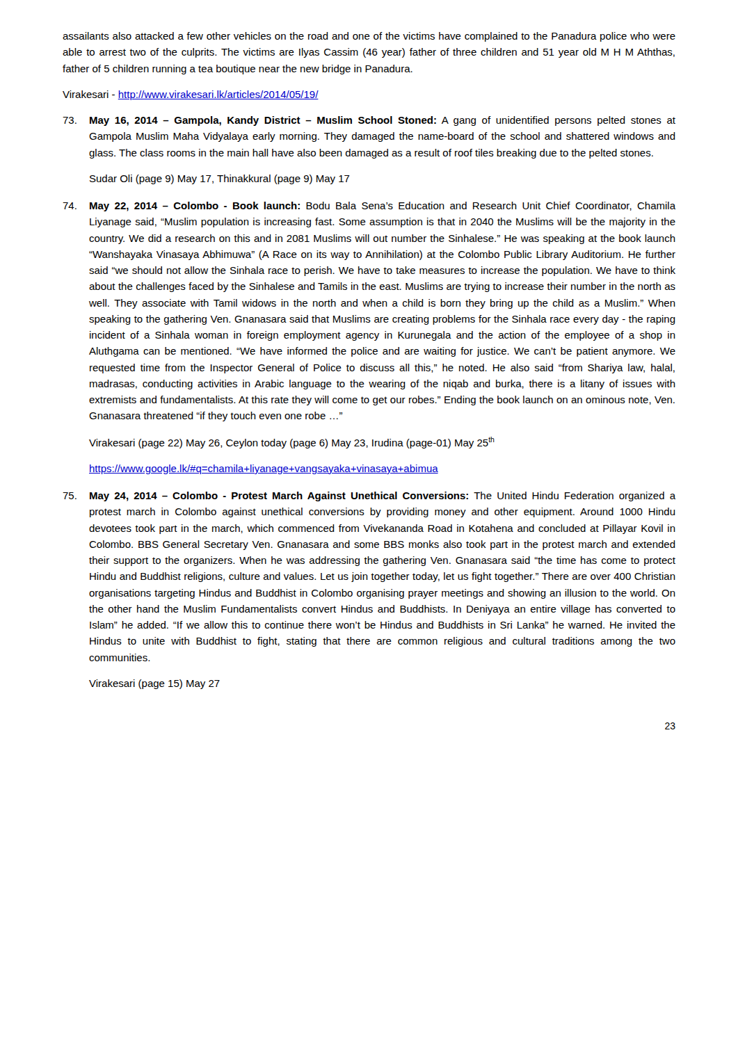assailants also attacked a few other vehicles on the road and one of the victims have complained to the Panadura police who were able to arrest two of the culprits. The victims are Ilyas Cassim (46 year) father of three children and 51 year old M H M Aththas, father of 5 children running a tea boutique near the new bridge in Panadura.
Virakesari - http://www.virakesari.lk/articles/2014/05/19/
73. May 16, 2014 – Gampola, Kandy District – Muslim School Stoned: A gang of unidentified persons pelted stones at Gampola Muslim Maha Vidyalaya early morning. They damaged the name-board of the school and shattered windows and glass. The class rooms in the main hall have also been damaged as a result of roof tiles breaking due to the pelted stones.
Sudar Oli (page 9) May 17, Thinakkural (page 9) May 17
74. May 22, 2014 – Colombo - Book launch: Bodu Bala Sena’s Education and Research Unit Chief Coordinator, Chamila Liyanage said, “Muslim population is increasing fast. Some assumption is that in 2040 the Muslims will be the majority in the country. We did a research on this and in 2081 Muslims will out number the Sinhalese.” He was speaking at the book launch “Wanshayaka Vinasaya Abhimuwa” (A Race on its way to Annihilation) at the Colombo Public Library Auditorium. He further said “we should not allow the Sinhala race to perish. We have to take measures to increase the population. We have to think about the challenges faced by the Sinhalese and Tamils in the east. Muslims are trying to increase their number in the north as well. They associate with Tamil widows in the north and when a child is born they bring up the child as a Muslim.” When speaking to the gathering Ven. Gnanasara said that Muslims are creating problems for the Sinhala race every day - the raping incident of a Sinhala woman in foreign employment agency in Kurunegala and the action of the employee of a shop in Aluthgama can be mentioned. “We have informed the police and are waiting for justice. We can’t be patient anymore. We requested time from the Inspector General of Police to discuss all this,” he noted. He also said “from Shariya law, halal, madrasas, conducting activities in Arabic language to the wearing of the niqab and burka, there is a litany of issues with extremists and fundamentalists. At this rate they will come to get our robes.” Ending the book launch on an ominous note, Ven. Gnanasara threatened “if they touch even one robe …”
Virakesari (page 22) May 26, Ceylon today (page 6) May 23, Irudina (page-01) May 25th
https://www.google.lk/#q=chamila+liyanage+vangsayaka+vinasaya+abimua
75. May 24, 2014 – Colombo - Protest March Against Unethical Conversions: The United Hindu Federation organized a protest march in Colombo against unethical conversions by providing money and other equipment. Around 1000 Hindu devotees took part in the march, which commenced from Vivekananda Road in Kotahena and concluded at Pillayar Kovil in Colombo. BBS General Secretary Ven. Gnanasara and some BBS monks also took part in the protest march and extended their support to the organizers. When he was addressing the gathering Ven. Gnanasara said “the time has come to protect Hindu and Buddhist religions, culture and values. Let us join together today, let us fight together.” There are over 400 Christian organisations targeting Hindus and Buddhist in Colombo organising prayer meetings and showing an illusion to the world. On the other hand the Muslim Fundamentalists convert Hindus and Buddhists. In Deniyaya an entire village has converted to Islam” he added. “If we allow this to continue there won’t be Hindus and Buddhists in Sri Lanka” he warned. He invited the Hindus to unite with Buddhist to fight, stating that there are common religious and cultural traditions among the two communities.
Virakesari (page 15) May 27
23